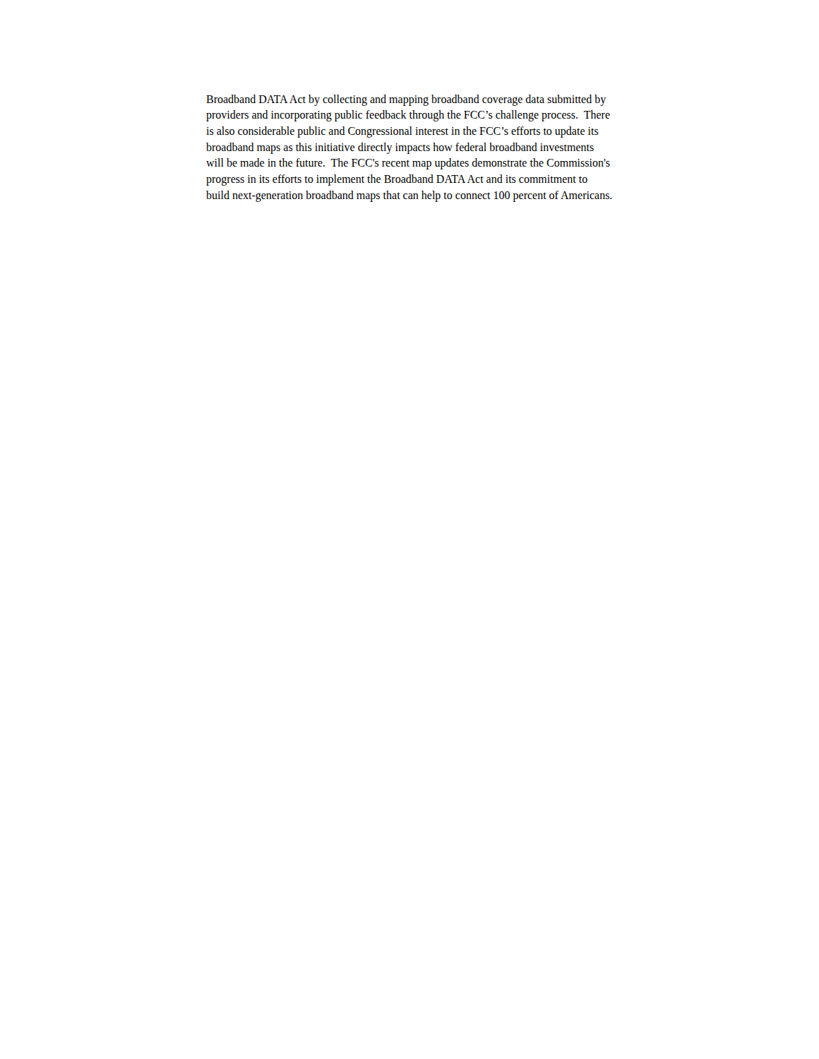Broadband DATA Act by collecting and mapping broadband coverage data submitted by providers and incorporating public feedback through the FCC’s challenge process. There is also considerable public and Congressional interest in the FCC’s efforts to update its broadband maps as this initiative directly impacts how federal broadband investments will be made in the future. The FCC's recent map updates demonstrate the Commission's progress in its efforts to implement the Broadband DATA Act and its commitment to build next-generation broadband maps that can help to connect 100 percent of Americans.